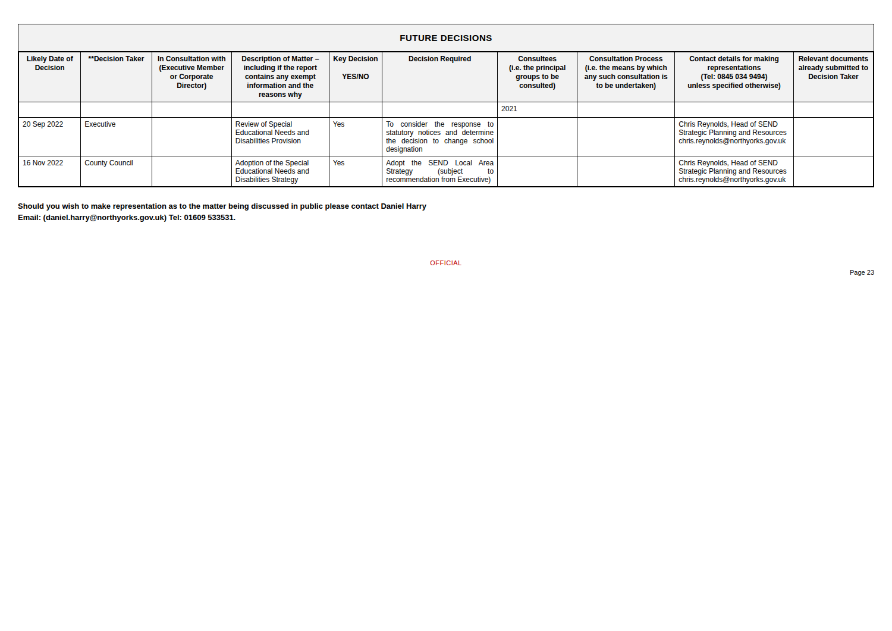FUTURE DECISIONS
| Likely Date of Decision | **Decision Taker | In Consultation with (Executive Member or Corporate Director) | Description of Matter – including if the report contains any exempt information and the reasons why | Key Decision YES/NO | Decision Required | Consultees (i.e. the principal groups to be consulted) | Consultation Process (i.e. the means by which any such consultation is to be undertaken) | Contact details for making representations (Tel: 0845 034 9494) unless specified otherwise) | Relevant documents already submitted to Decision Taker |
| --- | --- | --- | --- | --- | --- | --- | --- | --- | --- |
| | | | | | | 2021 | | | |
| 20 Sep 2022 | Executive | | Review of Special Educational Needs and Disabilities Provision | Yes | To consider the response to statutory notices and determine the decision to change school designation | | | Chris Reynolds, Head of SEND Strategic Planning and Resources chris.reynolds@northyorks.gov.uk | |
| 16 Nov 2022 | County Council | | Adoption of the Special Educational Needs and Disabilities Strategy | Yes | Adopt the SEND Local Area Strategy (subject to recommendation from Executive) | | | Chris Reynolds, Head of SEND Strategic Planning and Resources chris.reynolds@northyorks.gov.uk | |
Should you wish to make representation as to the matter being discussed in public please contact Daniel Harry
Email: (daniel.harry@northyorks.gov.uk) Tel: 01609 533531.
OFFICIAL
Page 23